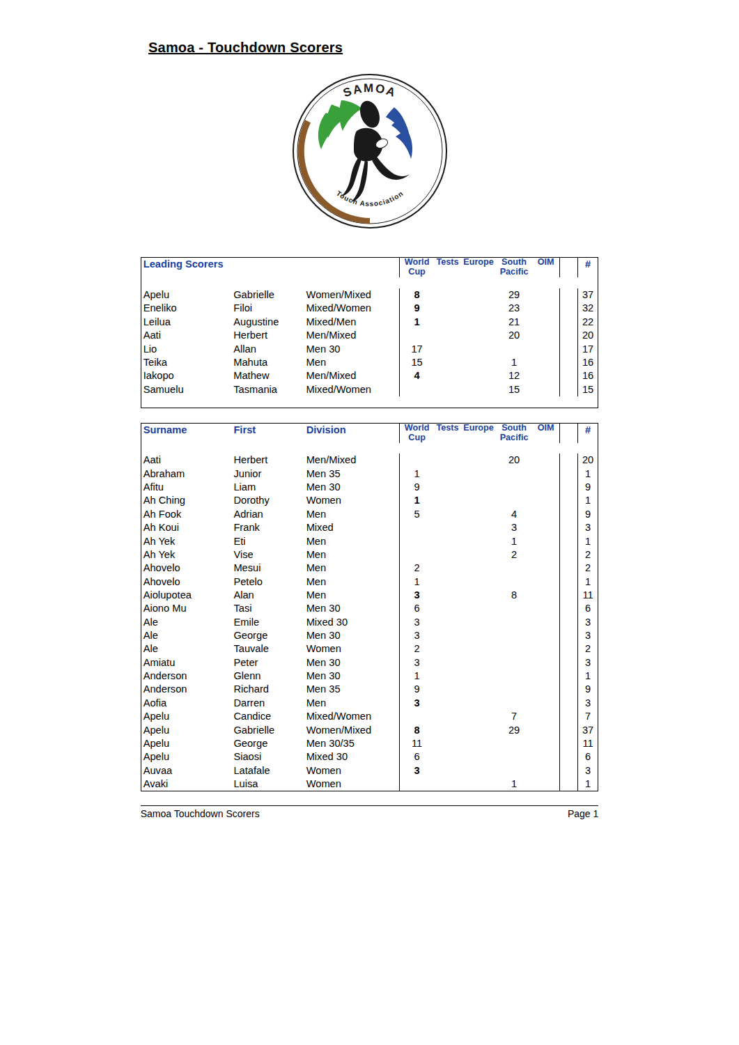Samoa - Touchdown Scorers
SAMOA Touch Association
| Leading Scorers | World Cup | Tests | Europe | South Pacific | OIM | | # |
| Apelu | Gabrielle | Women/Mixed | 8 | | | 29 | | | 37 |
| Eneliko | Filoi | Mixed/Women | 9 | | | 23 | | | 32 |
| Leilua | Augustine | Mixed/Men | 1 | | | 21 | | | 22 |
| Aati | Herbert | Men/Mixed | | | | 20 | | | 20 |
| Lio | Allan | Men 30 | 17 | | | | | | 17 |
| Teika | Mahuta | Men | 15 | | | 1 | | | 16 |
| Iakopo | Mathew | Men/Mixed | 4 | | | 12 | | | 16 |
| Samuelu | Tasmania | Mixed/Women | | | | 15 | | | 15 |
| Surname | First | Division | World Cup | Tests | Europe | South Pacific | OIM | | # |
| Aati | Herbert | Men/Mixed | | | | 20 | | | 20 |
| Abraham | Junior | Men 35 | 1 | | | | | | 1 |
| Afitu | Liam | Men 30 | 9 | | | | | | 9 |
| Ah Ching | Dorothy | Women | 1 | | | | | | 1 |
| Ah Fook | Adrian | Men | 5 | | | 4 | | | 9 |
| Ah Koui | Frank | Mixed | | | | 3 | | | 3 |
| Ah Yek | Eti | Men | | | | 1 | | | 1 |
| Ah Yek | Vise | Men | | | | 2 | | | 2 |
| Ahovelo | Mesui | Men | 2 | | | | | | 2 |
| Ahovelo | Petelo | Men | 1 | | | | | | 1 |
| Aiolupotea | Alan | Men | 3 | | | 8 | | | 11 |
| Aiono Mu | Tasi | Men 30 | 6 | | | | | | 6 |
| Ale | Emile | Mixed 30 | 3 | | | | | | 3 |
| Ale | George | Men 30 | 3 | | | | | | 3 |
| Ale | Tauvale | Women | 2 | | | | | | 2 |
| Amiatu | Peter | Men 30 | 3 | | | | | | 3 |
| Anderson | Glenn | Men 30 | 1 | | | | | | 1 |
| Anderson | Richard | Men 35 | 9 | | | | | | 9 |
| Aofia | Darren | Men | 3 | | | | | | 3 |
| Apelu | Candice | Mixed/Women | | | | 7 | | | 7 |
| Apelu | Gabrielle | Women/Mixed | 8 | | | 29 | | | 37 |
| Apelu | George | Men 30/35 | 11 | | | | | | 11 |
| Apelu | Siaosi | Mixed 30 | 6 | | | | | | 6 |
| Auvaa | Latafale | Women | 3 | | | | | | 3 |
| Avaki | Luisa | Women | | | | 1 | | | 1 |
Samoa Touchdown Scorers Page 1